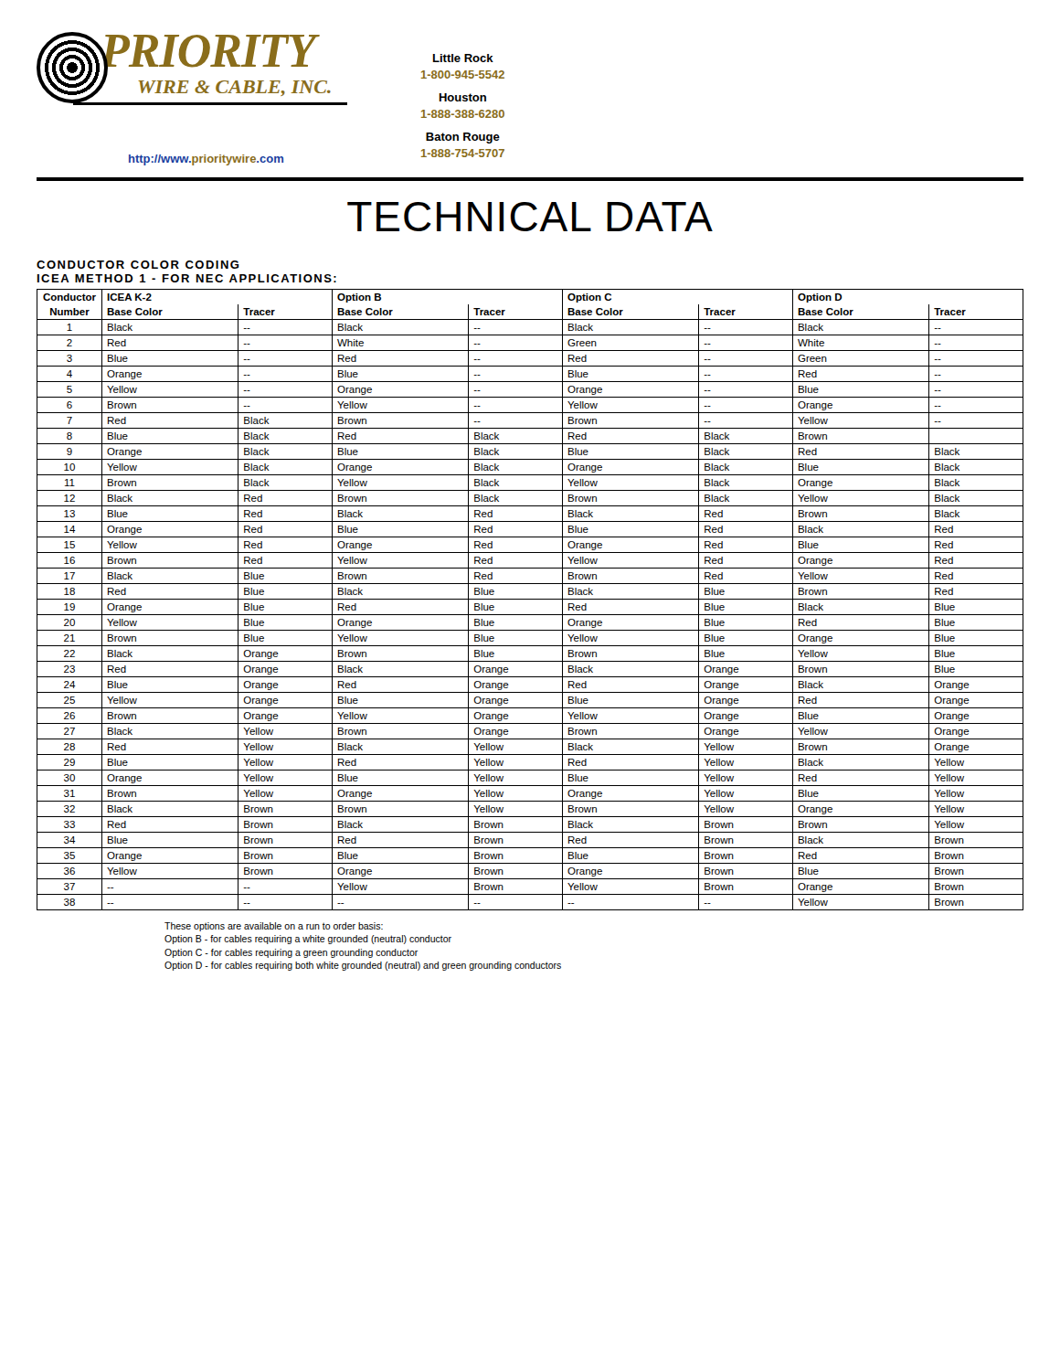PRIORITY
WIRE & CABLE, INC.
http://www. prioritywire.com
Little Rock
1-800-945-5542
Houston
1-888-388-6280
Baton Rouge
1-888-754-5707
TECHNICAL DATA
CONDUCTOR COLOR CODING
ICEA METHOD 1 - FOR NEC APPLICATIONS:
| Conductor | ICEA K-2 | Option B | Option C | Option D |
| --- | --- | --- | --- | --- |
| Number | Base Color | Tracer | Base Color | Tracer | Base Color | Tracer | Base Color | Tracer |
| 1 | Black | -- | Black | -- | Black | -- | Black | -- |
| 2 | Red | -- | White | -- | Green | -- | White | -- |
| 3 | Blue | -- | Red | -- | Red | -- | Green | -- |
| 4 | Orange | -- | Blue | -- | Blue | -- | Red | -- |
| 5 | Yellow | -- | Orange | -- | Orange | -- | Blue | -- |
| 6 | Brown | -- | Yellow | -- | Yellow | -- | Orange | -- |
| 7 | Red | Black | Brown | -- | Brown | -- | Yellow | -- |
| 8 | Blue | Black | Red | Black | Red | Black | Brown | |
| 9 | Orange | Black | Blue | Black | Blue | Black | Red | Black |
| 10 | Yellow | Black | Orange | Black | Orange | Black | Blue | Black |
| 11 | Brown | Black | Yellow | Black | Yellow | Black | Orange | Black |
| 12 | Black | Red | Brown | Black | Brown | Black | Yellow | Black |
| 13 | Blue | Red | Black | Red | Black | Red | Brown | Black |
| 14 | Orange | Red | Blue | Red | Blue | Red | Black | Red |
| 15 | Yellow | Red | Orange | Red | Orange | Red | Blue | Red |
| 16 | Brown | Red | Yellow | Red | Yellow | Red | Orange | Red |
| 17 | Black | Blue | Brown | Red | Brown | Red | Yellow | Red |
| 18 | Red | Blue | Black | Blue | Black | Blue | Brown | Red |
| 19 | Orange | Blue | Red | Blue | Red | Blue | Black | Blue |
| 20 | Yellow | Blue | Orange | Blue | Orange | Blue | Red | Blue |
| 21 | Brown | Blue | Yellow | Blue | Yellow | Blue | Orange | Blue |
| 22 | Black | Orange | Brown | Blue | Brown | Blue | Yellow | Blue |
| 23 | Red | Orange | Black | Orange | Black | Orange | Brown | Blue |
| 24 | Blue | Orange | Red | Orange | Red | Orange | Black | Orange |
| 25 | Yellow | Orange | Blue | Orange | Blue | Orange | Red | Orange |
| 26 | Brown | Orange | Yellow | Orange | Yellow | Orange | Blue | Orange |
| 27 | Black | Yellow | Brown | Orange | Brown | Orange | Yellow | Orange |
| 28 | Red | Yellow | Black | Yellow | Black | Yellow | Brown | Orange |
| 29 | Blue | Yellow | Red | Yellow | Red | Yellow | Black | Yellow |
| 30 | Orange | Yellow | Blue | Yellow | Blue | Yellow | Red | Yellow |
| 31 | Brown | Yellow | Orange | Yellow | Orange | Yellow | Blue | Yellow |
| 32 | Black | Brown | Brown | Yellow | Brown | Yellow | Orange | Yellow |
| 33 | Red | Brown | Black | Brown | Black | Brown | Brown | Yellow |
| 34 | Blue | Brown | Red | Brown | Red | Brown | Black | Brown |
| 35 | Orange | Brown | Blue | Brown | Blue | Brown | Red | Brown |
| 36 | Yellow | Brown | Orange | Brown | Orange | Brown | Blue | Brown |
| 37 | -- | -- | Yellow | Brown | Yellow | Brown | Orange | Brown |
| 38 | -- | -- | -- | -- | -- | -- | Yellow | Brown |
These options are available on a run to order basis:
Option B - for cables requiring a white grounded (neutral) conductor
Option C - for cables requiring a green grounding conductor
Option D - for cables requiring both white grounded (neutral) and green grounding conductors